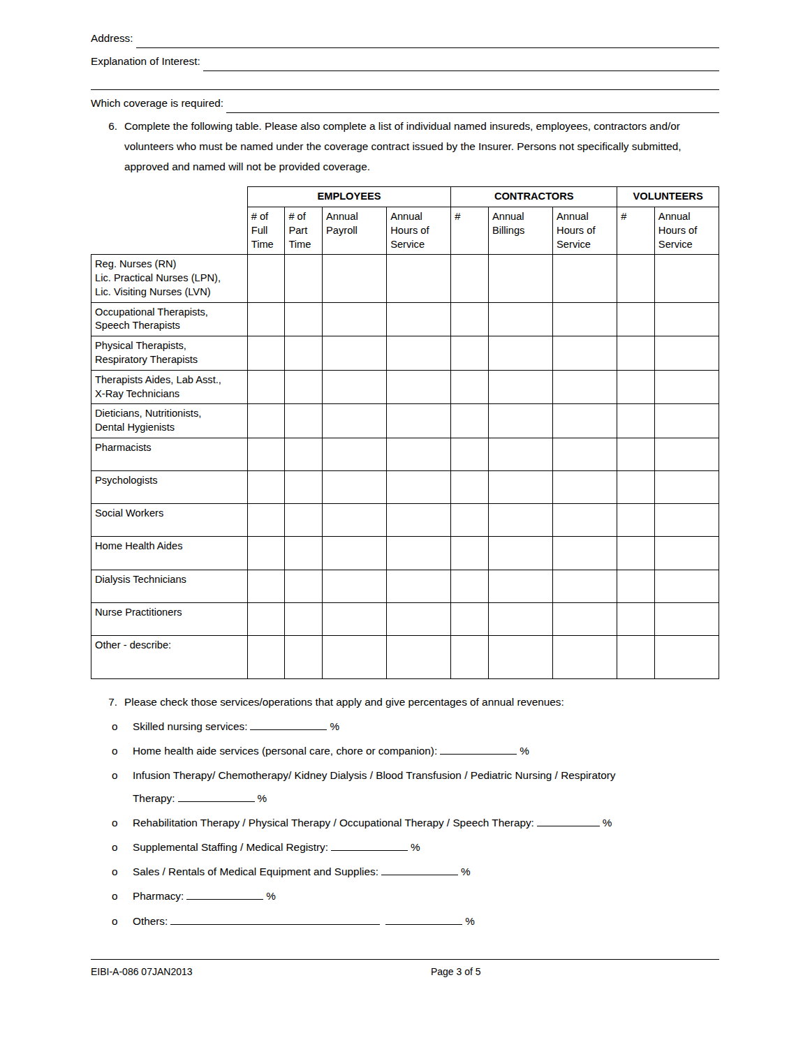Address:
Explanation of Interest:
Which coverage is required:
6. Complete the following table. Please also complete a list of individual named insureds, employees, contractors and/or volunteers who must be named under the coverage contract issued by the Insurer. Persons not specifically submitted, approved and named will not be provided coverage.
| | EMPLOYEES | CONTRACTORS | VOLUNTEERS |
| --- | --- | --- | --- |
| # of Full Time | # of Part Time | Annual Payroll | Annual Hours of Service | # | Annual Billings | Annual Hours of Service | # | Annual Hours of Service |
| Reg. Nurses (RN) Lic. Practical Nurses (LPN), Lic. Visiting Nurses (LVN) | | | | | | | | | |
| Occupational Therapists, Speech Therapists | | | | | | | | | |
| Physical Therapists, Respiratory Therapists | | | | | | | | | |
| Therapists Aides, Lab Asst., X-Ray Technicians | | | | | | | | | |
| Dieticians, Nutritionists, Dental Hygienists | | | | | | | | | |
| Pharmacists | | | | | | | | | |
| Psychologists | | | | | | | | | |
| Social Workers | | | | | | | | | |
| Home Health Aides | | | | | | | | | |
| Dialysis Technicians | | | | | | | | | |
| Nurse Practitioners | | | | | | | | | |
| Other - describe: | | | | | | | | | |
7. Please check those services/operations that apply and give percentages of annual revenues:
oSkilled nursing services: %
oHome health aide services (personal care, chore or companion): %
o Infusion Therapy/ Chemotherapy/ Kidney Dialysis / Blood Transfusion / Pediatric Nursing / Respiratory
Therapy: %
oRehabilitation Therapy / Physical Therapy / Occupational Therapy / Speech Therapy: %
oSupplemental Staffing / Medical Registry: %
oSales / Rentals of Medical Equipment and Supplies: %
oPharmacy: %
oOthers: %
EIBI-A-086 07JAN2013 Page 3 of 5